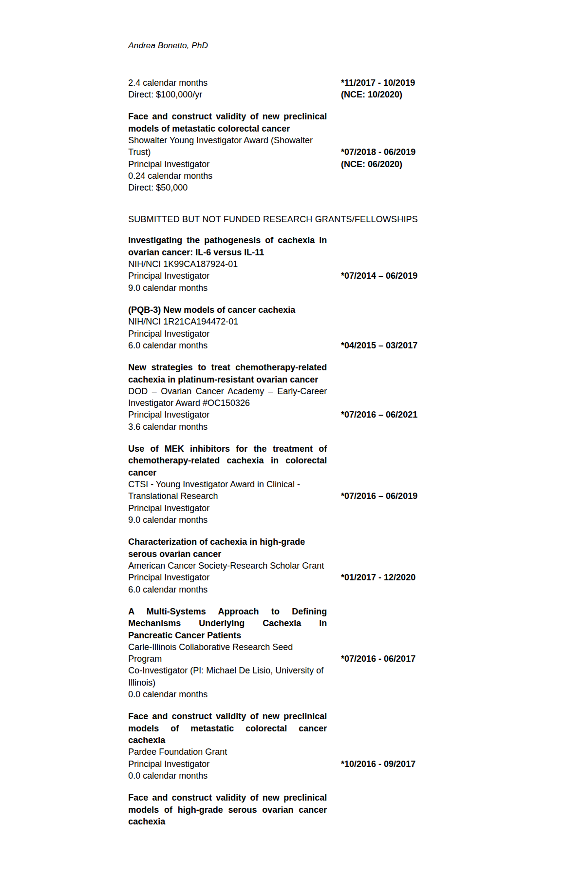Andrea Bonetto, PhD
2.4 calendar months
Direct: $100,000/yr
*11/2017 - 10/2019
(NCE: 10/2020)
Face and construct validity of new preclinical models of metastatic colorectal cancer
Showalter Young Investigator Award (Showalter Trust)
Principal Investigator
0.24 calendar months
Direct: $50,000
*07/2018 - 06/2019
(NCE: 06/2020)
SUBMITTED BUT NOT FUNDED RESEARCH GRANTS/FELLOWSHIPS
Investigating the pathogenesis of cachexia in ovarian cancer: IL-6 versus IL-11
NIH/NCI 1K99CA187924-01
Principal Investigator
9.0 calendar months
*07/2014 – 06/2019
(PQB-3) New models of cancer cachexia
NIH/NCI 1R21CA194472-01
Principal Investigator
6.0 calendar months
*04/2015 – 03/2017
New strategies to treat chemotherapy-related cachexia in platinum-resistant ovarian cancer
DOD – Ovarian Cancer Academy – Early-Career Investigator Award #OC150326
Principal Investigator
3.6 calendar months
*07/2016 – 06/2021
Use of MEK inhibitors for the treatment of chemotherapy-related cachexia in colorectal cancer
CTSI - Young Investigator Award in Clinical - Translational Research
Principal Investigator
9.0 calendar months
*07/2016 – 06/2019
Characterization of cachexia in high-grade serous ovarian cancer
American Cancer Society-Research Scholar Grant
Principal Investigator
6.0 calendar months
*01/2017 - 12/2020
A Multi-Systems Approach to Defining Mechanisms Underlying Cachexia in Pancreatic Cancer Patients
Carle-Illinois Collaborative Research Seed Program
Co-Investigator (PI: Michael De Lisio, University of Illinois)
0.0 calendar months
*07/2016 - 06/2017
Face and construct validity of new preclinical models of metastatic colorectal cancer cachexia
Pardee Foundation Grant
Principal Investigator
0.0 calendar months
*10/2016 - 09/2017
Face and construct validity of new preclinical models of high-grade serous ovarian cancer cachexia